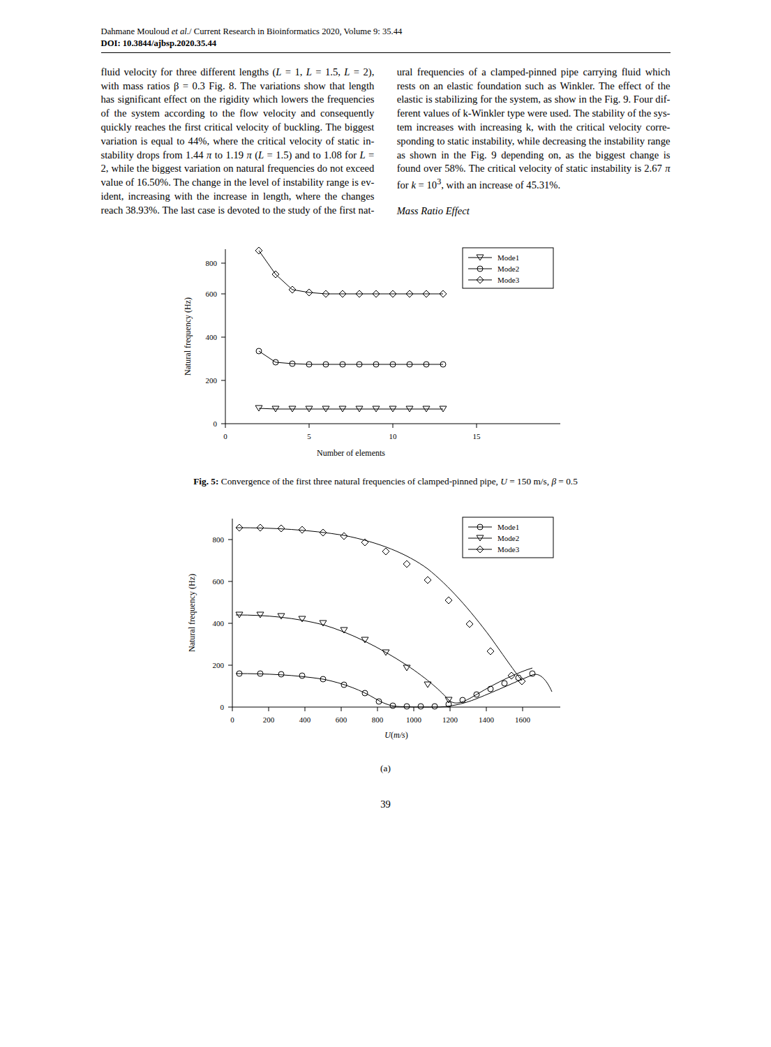Dahmane Mouloud et al./ Current Research in Bioinformatics 2020, Volume 9: 35.44
DOI: 10.3844/ajbsp.2020.35.44
fluid velocity for three different lengths (L = 1, L = 1.5, L = 2), with mass ratios β = 0.3 Fig. 8. The variations show that length has significant effect on the rigidity which lowers the frequencies of the system according to the flow velocity and consequently quickly reaches the first critical velocity of buckling. The biggest variation is equal to 44%, where the critical velocity of static instability drops from 1.44 π to 1.19 π (L = 1.5) and to 1.08 for L = 2, while the biggest variation on natural frequencies do not exceed value of 16.50%. The change in the level of instability range is evident, increasing with the increase in length, where the changes reach 38.93%. The last case is devoted to the study of the first natural frequencies of a clamped-pinned pipe carrying fluid which rests on an elastic foundation such as Winkler. The effect of the elastic is stabilizing for the system, as show in the Fig. 9. Four different values of k-Winkler type were used. The stability of the system increases with increasing k, with the critical velocity corresponding to static instability, while decreasing the instability range as shown in the Fig. 9 depending on, as the biggest change is found over 58%. The critical velocity of static instability is 2.67 π for k = 103, with an increase of 45.31%.
Mass Ratio Effect
0 200 400 600 800 0 5 10 15 Number of elements Natural frequency (Hz) Mode1 Mode2 Mode3
Fig. 5: Convergence of the first three natural frequencies of clamped-pinned pipe, U = 150 m/s, β = 0.5
0 200 400 600 800 0 200 400 600 800 1000 1200 1400 1600 U(m/s) Natural frequency (Hz) Mode1 Mode2 Mode3
(a)
39